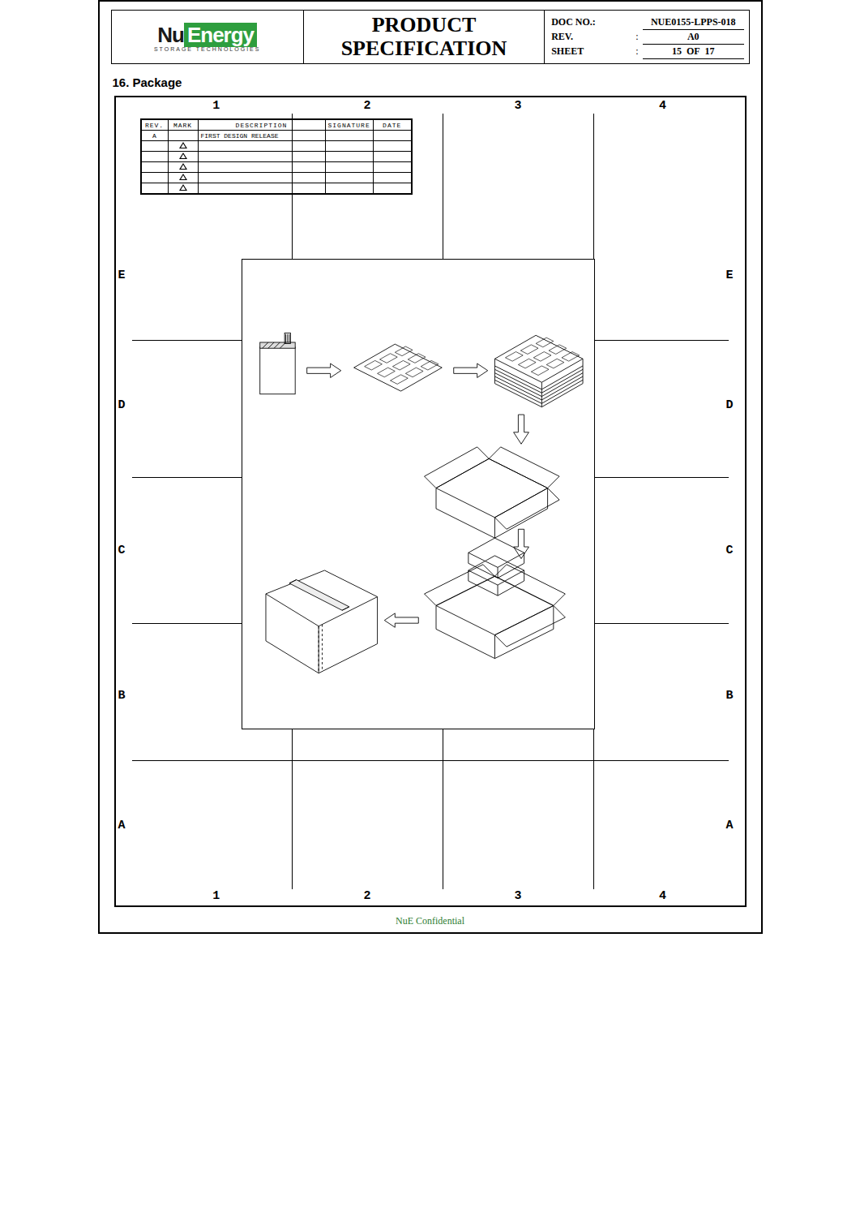| Nu Energy STORAGE TECHNOLOGIES | PRODUCT SPECIFICATION | / DOC NO.: / / NUE0155-LPPS-018 / / REV. / : / A0 / / SHEET / : / 15 OF 17 / |
16. Package
1 2 3 4
1 2 3 4
E D C B A
E D C B A
| REV. | MARK | DESCRIPTION | SIGNATURE | DATE |
| --- | --- | --- | --- | --- |
| A | | FIRST DESIGN RELEASE | | |
NuE Confidential